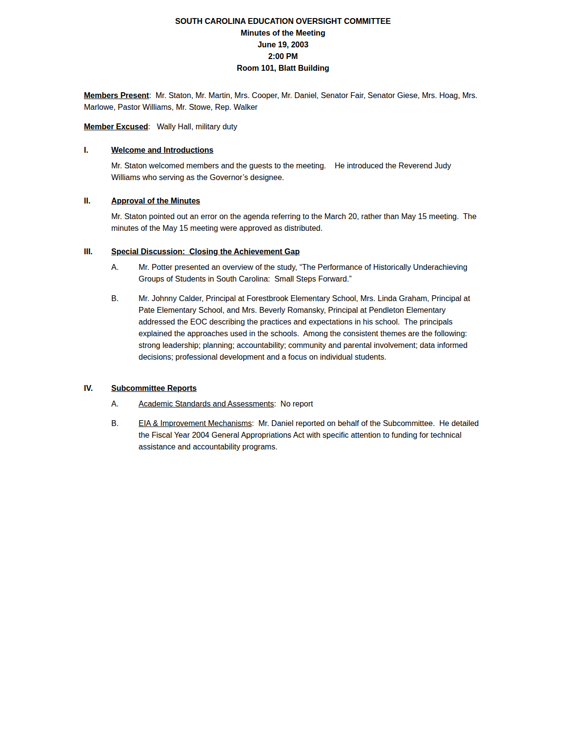SOUTH CAROLINA EDUCATION OVERSIGHT COMMITTEE
Minutes of the Meeting
June 19, 2003
2:00 PM
Room 101, Blatt Building
Members Present: Mr. Staton, Mr. Martin, Mrs. Cooper, Mr. Daniel, Senator Fair, Senator Giese, Mrs. Hoag, Mrs. Marlowe, Pastor Williams, Mr. Stowe, Rep. Walker
Member Excused: Wally Hall, military duty
I.
Welcome and Introductions
Mr. Staton welcomed members and the guests to the meeting. He introduced the Reverend Judy Williams who serving as the Governor’s designee.
II.
Approval of the Minutes
Mr. Staton pointed out an error on the agenda referring to the March 20, rather than May 15 meeting. The minutes of the May 15 meeting were approved as distributed.
III.
Special Discussion: Closing the Achievement Gap
A.
Mr. Potter presented an overview of the study, “The Performance of Historically Underachieving Groups of Students in South Carolina: Small Steps Forward.”
B.
Mr. Johnny Calder, Principal at Forestbrook Elementary School, Mrs. Linda Graham, Principal at Pate Elementary School, and Mrs. Beverly Romansky, Principal at Pendleton Elementary addressed the EOC describing the practices and expectations in his school. The principals explained the approaches used in the schools. Among the consistent themes are the following: strong leadership; planning; accountability; community and parental involvement; data informed decisions; professional development and a focus on individual students.
IV.
Subcommittee Reports
A.
Academic Standards and Assessments: No report
B.
EIA & Improvement Mechanisms: Mr. Daniel reported on behalf of the Subcommittee. He detailed the Fiscal Year 2004 General Appropriations Act with specific attention to funding for technical assistance and accountability programs.